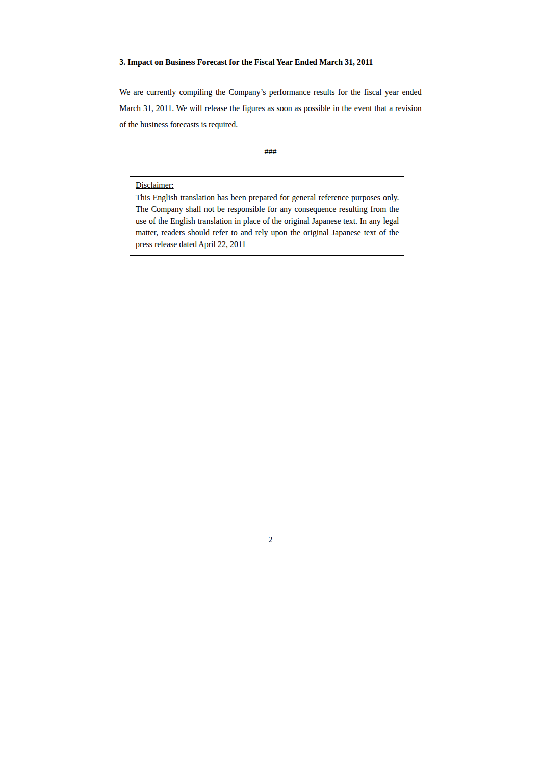3. Impact on Business Forecast for the Fiscal Year Ended March 31, 2011
We are currently compiling the Company’s performance results for the fiscal year ended March 31, 2011. We will release the figures as soon as possible in the event that a revision of the business forecasts is required.
###
Disclaimer:
This English translation has been prepared for general reference purposes only. The Company shall not be responsible for any consequence resulting from the use of the English translation in place of the original Japanese text. In any legal matter, readers should refer to and rely upon the original Japanese text of the press release dated April 22, 2011
2